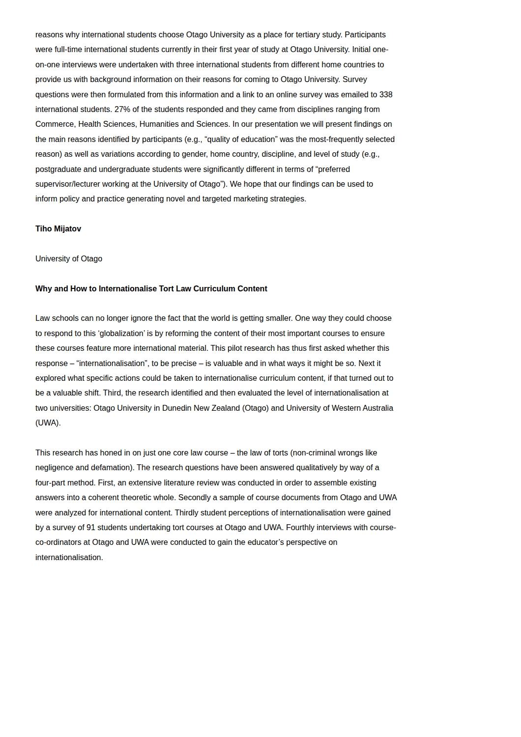reasons why international students choose Otago University as a place for tertiary study. Participants were full-time international students currently in their first year of study at Otago University. Initial one-on-one interviews were undertaken with three international students from different home countries to provide us with background information on their reasons for coming to Otago University. Survey questions were then formulated from this information and a link to an online survey was emailed to 338 international students. 27% of the students responded and they came from disciplines ranging from Commerce, Health Sciences, Humanities and Sciences. In our presentation we will present findings on the main reasons identified by participants (e.g., “quality of education” was the most-frequently selected reason) as well as variations according to gender, home country, discipline, and level of study (e.g., postgraduate and undergraduate students were significantly different in terms of “preferred supervisor/lecturer working at the University of Otago”). We hope that our findings can be used to inform policy and practice generating novel and targeted marketing strategies.
Tiho Mijatov
University of Otago
Why and How to Internationalise Tort Law Curriculum Content
Law schools can no longer ignore the fact that the world is getting smaller. One way they could choose to respond to this ‘globalization’ is by reforming the content of their most important courses to ensure these courses feature more international material. This pilot research has thus first asked whether this response – “internationalisation”, to be precise – is valuable and in what ways it might be so. Next it explored what specific actions could be taken to internationalise curriculum content, if that turned out to be a valuable shift. Third, the research identified and then evaluated the level of internationalisation at two universities: Otago University in Dunedin New Zealand (Otago) and University of Western Australia (UWA).
This research has honed in on just one core law course – the law of torts (non-criminal wrongs like negligence and defamation). The research questions have been answered qualitatively by way of a four-part method. First, an extensive literature review was conducted in order to assemble existing answers into a coherent theoretic whole. Secondly a sample of course documents from Otago and UWA were analyzed for international content. Thirdly student perceptions of internationalisation were gained by a survey of 91 students undertaking tort courses at Otago and UWA. Fourthly interviews with course-co-ordinators at Otago and UWA were conducted to gain the educator’s perspective on internationalisation.